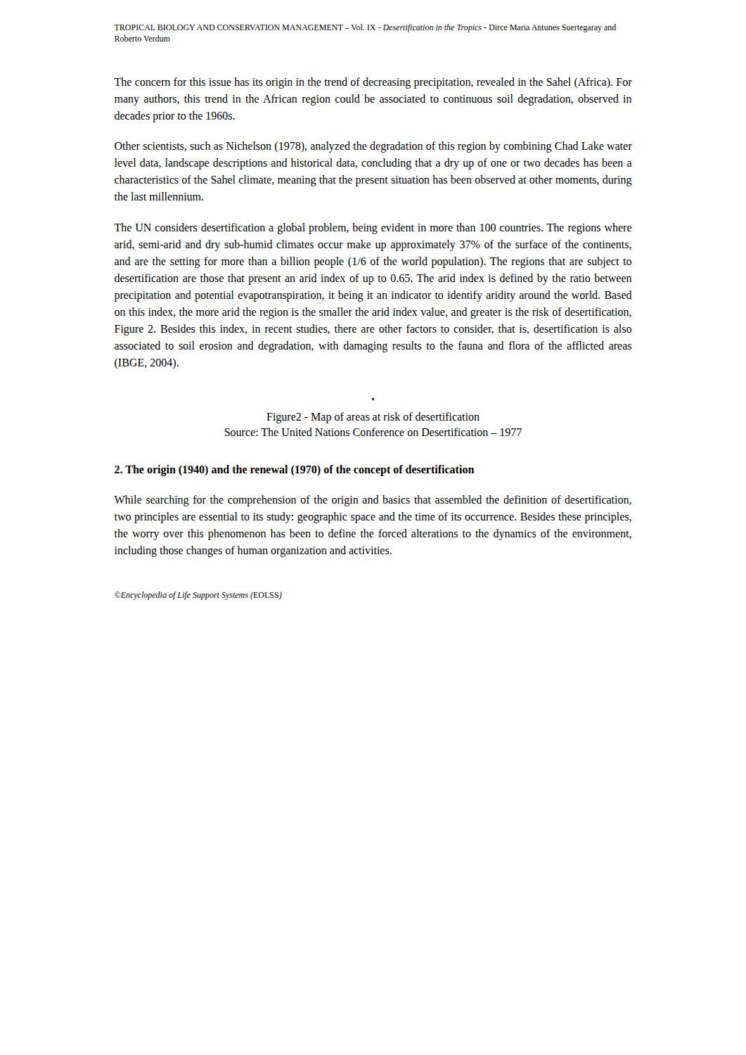TROPICAL BIOLOGY AND CONSERVATION MANAGEMENT – Vol. IX - Desertification in the Tropics - Dirce Maria Antunes Suertegaray and Roberto Verdum
The concern for this issue has its origin in the trend of decreasing precipitation, revealed in the Sahel (Africa). For many authors, this trend in the African region could be associated to continuous soil degradation, observed in decades prior to the 1960s.
Other scientists, such as Nichelson (1978), analyzed the degradation of this region by combining Chad Lake water level data, landscape descriptions and historical data, concluding that a dry up of one or two decades has been a characteristics of the Sahel climate, meaning that the present situation has been observed at other moments, during the last millennium.
The UN considers desertification a global problem, being evident in more than 100 countries. The regions where arid, semi-arid and dry sub-humid climates occur make up approximately 37% of the surface of the continents, and are the setting for more than a billion people (1/6 of the world population). The regions that are subject to desertification are those that present an arid index of up to 0.65. The arid index is defined by the ratio between precipitation and potential evapotranspiration, it being it an indicator to identify aridity around the world. Based on this index, the more arid the region is the smaller the arid index value, and greater is the risk of desertification, Figure 2. Besides this index, in recent studies, there are other factors to consider, that is, desertification is also associated to soil erosion and degradation, with damaging results to the fauna and flora of the afflicted areas (IBGE, 2004).
Figure2 - Map of areas at risk of desertification
Source: The United Nations Conference on Desertification – 1977
2. The origin (1940) and the renewal (1970) of the concept of desertification
While searching for the comprehension of the origin and basics that assembled the definition of desertification, two principles are essential to its study: geographic space and the time of its occurrence. Besides these principles, the worry over this phenomenon has been to define the forced alterations to the dynamics of the environment, including those changes of human organization and activities.
©Encyclopedia of Life Support Systems (EOLSS)